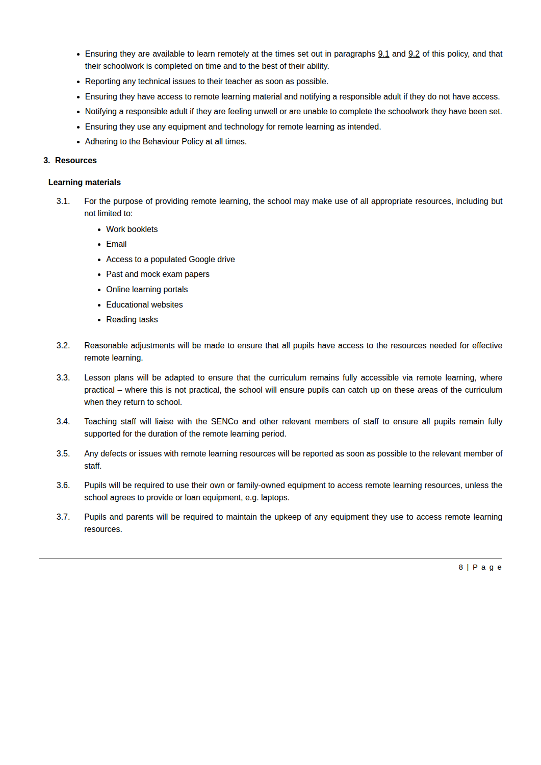Ensuring they are available to learn remotely at the times set out in paragraphs 9.1 and 9.2 of this policy, and that their schoolwork is completed on time and to the best of their ability.
Reporting any technical issues to their teacher as soon as possible.
Ensuring they have access to remote learning material and notifying a responsible adult if they do not have access.
Notifying a responsible adult if they are feeling unwell or are unable to complete the schoolwork they have been set.
Ensuring they use any equipment and technology for remote learning as intended.
Adhering to the Behaviour Policy at all times.
3. Resources
Learning materials
3.1.
For the purpose of providing remote learning, the school may make use of all appropriate resources, including but not limited to:
Work booklets
Email
Access to a populated Google drive
Past and mock exam papers
Online learning portals
Educational websites
Reading tasks
3.2.
Reasonable adjustments will be made to ensure that all pupils have access to the resources needed for effective remote learning.
3.3.
Lesson plans will be adapted to ensure that the curriculum remains fully accessible via remote learning, where practical – where this is not practical, the school will ensure pupils can catch up on these areas of the curriculum when they return to school.
3.4.
Teaching staff will liaise with the SENCo and other relevant members of staff to ensure all pupils remain fully supported for the duration of the remote learning period.
3.5.
Any defects or issues with remote learning resources will be reported as soon as possible to the relevant member of staff.
3.6.
Pupils will be required to use their own or family-owned equipment to access remote learning resources, unless the school agrees to provide or loan equipment, e.g. laptops.
3.7.
Pupils and parents will be required to maintain the upkeep of any equipment they use to access remote learning resources.
8 | P a g e